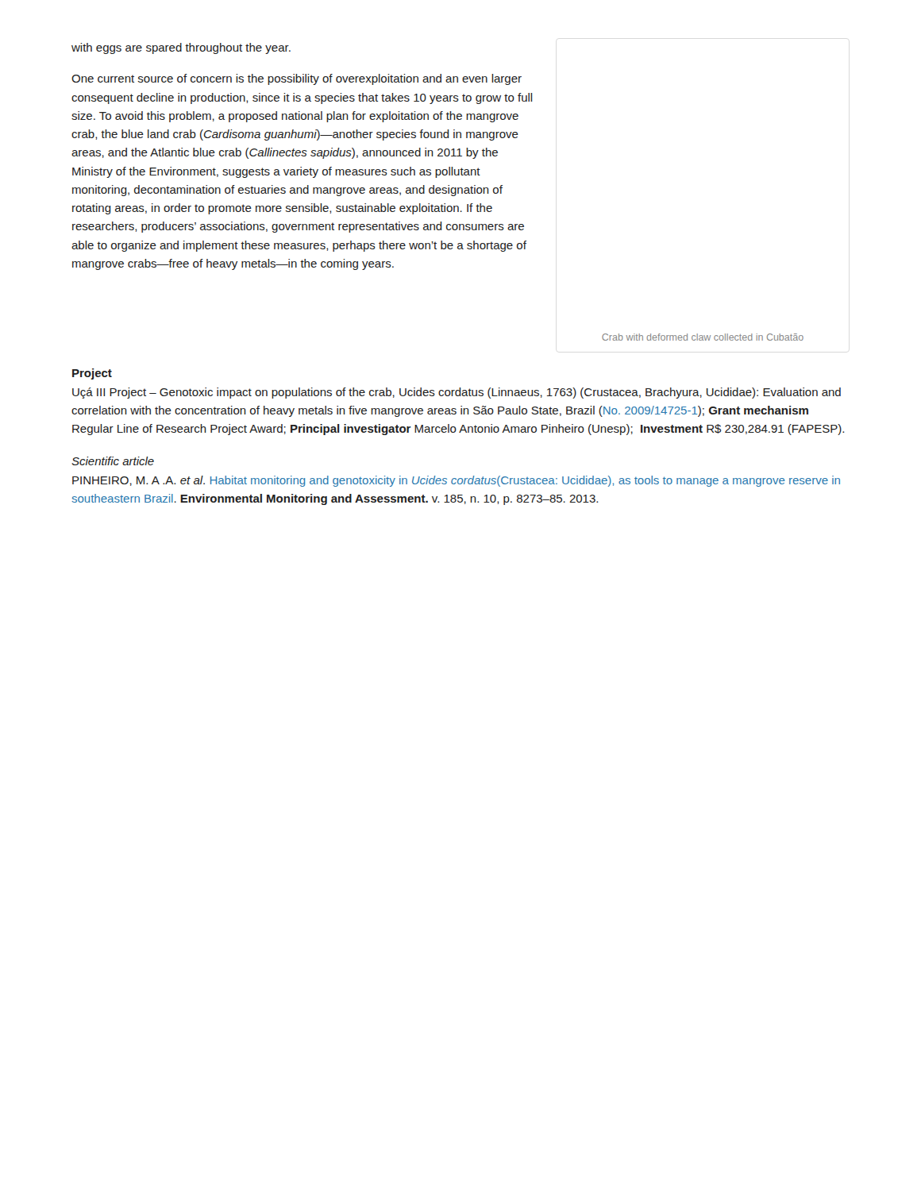Crab with deformed claw collected in Cubatão
with eggs are spared throughout the year.
One current source of concern is the possibility of overexploitation and an even larger consequent decline in production, since it is a species that takes 10 years to grow to full size. To avoid this problem, a proposed national plan for exploitation of the mangrove crab, the blue land crab (Cardisoma guanhumi)—another species found in mangrove areas, and the Atlantic blue crab (Callinectes sapidus), announced in 2011 by the Ministry of the Environment, suggests a variety of measures such as pollutant monitoring, decontamination of estuaries and mangrove areas, and designation of rotating areas, in order to promote more sensible, sustainable exploitation. If the researchers, producers’ associations, government representatives and consumers are able to organize and implement these measures, perhaps there won’t be a shortage of mangrove crabs—free of heavy metals—in the coming years.
Project
Uçá III Project – Genotoxic impact on populations of the crab, Ucides cordatus (Linnaeus, 1763) (Crustacea, Brachyura, Ucididae): Evaluation and correlation with the concentration of heavy metals in five mangrove areas in São Paulo State, Brazil (No. 2009/14725-1); Grant mechanism Regular Line of Research Project Award; Principal investigator Marcelo Antonio Amaro Pinheiro (Unesp); Investment R$ 230,284.91 (FAPESP).
Scientific article
PINHEIRO, M. A .A. et al. Habitat monitoring and genotoxicity in Ucides cordatus(Crustacea: Ucididae), as tools to manage a mangrove reserve in southeastern Brazil. Environmental Monitoring and Assessment. v. 185, n. 10, p. 8273–85. 2013.